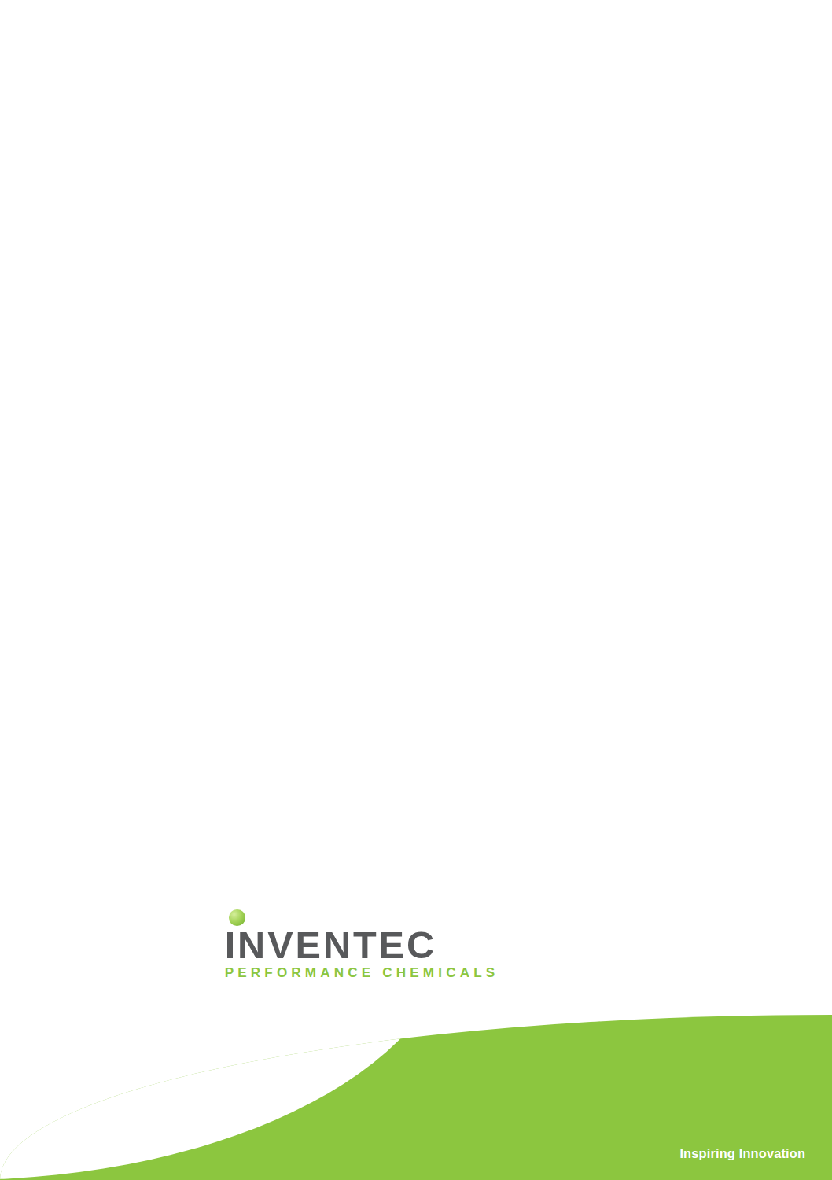Inventec
Performance Chemicals
Inspiring Innovation